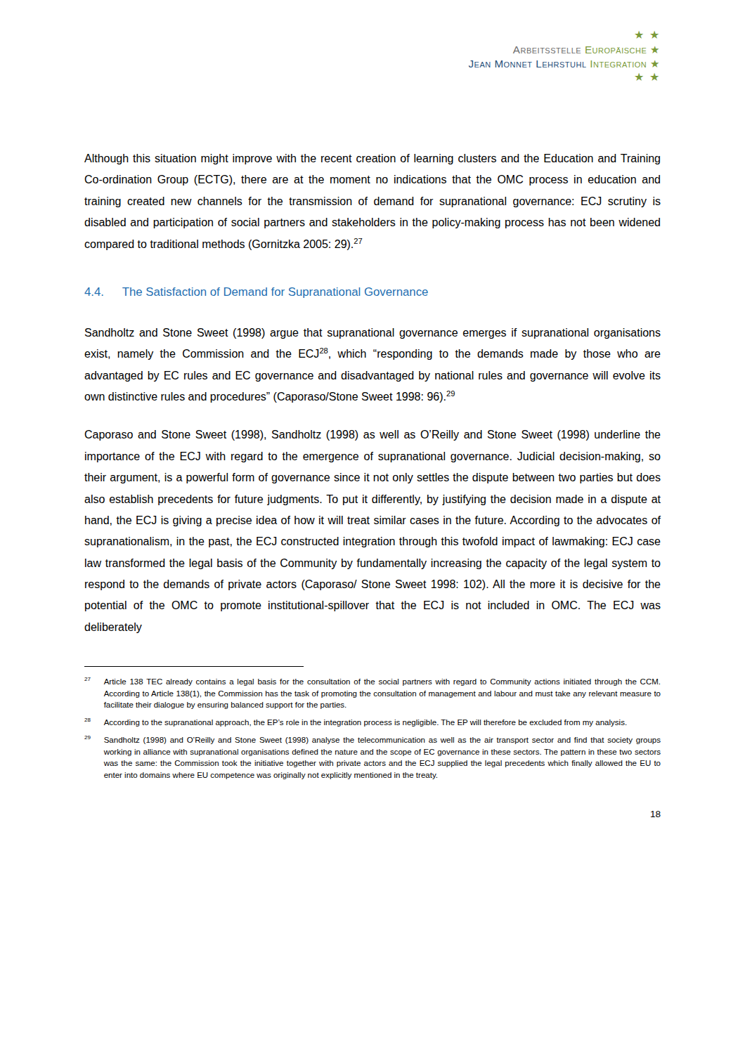★ ★
Arbeitsstelle Europäische ★
Jean Monnet Lehrstuhl Integration ★
★ ★
Although this situation might improve with the recent creation of learning clusters and the Education and Training Co-ordination Group (ECTG), there are at the moment no indications that the OMC process in education and training created new channels for the transmission of demand for supranational governance: ECJ scrutiny is disabled and participation of social partners and stakeholders in the policy-making process has not been widened compared to traditional methods (Gornitzka 2005: 29).27
4.4. The Satisfaction of Demand for Supranational Governance
Sandholtz and Stone Sweet (1998) argue that supranational governance emerges if supranational organisations exist, namely the Commission and the ECJ28, which “responding to the demands made by those who are advantaged by EC rules and EC governance and disadvantaged by national rules and governance will evolve its own distinctive rules and procedures” (Caporaso/Stone Sweet 1998: 96).29
Caporaso and Stone Sweet (1998), Sandholtz (1998) as well as O’Reilly and Stone Sweet (1998) underline the importance of the ECJ with regard to the emergence of supranational governance. Judicial decision-making, so their argument, is a powerful form of governance since it not only settles the dispute between two parties but does also establish precedents for future judgments. To put it differently, by justifying the decision made in a dispute at hand, the ECJ is giving a precise idea of how it will treat similar cases in the future. According to the advocates of supranationalism, in the past, the ECJ constructed integration through this twofold impact of lawmaking: ECJ case law transformed the legal basis of the Community by fundamentally increasing the capacity of the legal system to respond to the demands of private actors (Caporaso/ Stone Sweet 1998: 102). All the more it is decisive for the potential of the OMC to promote institutional-spillover that the ECJ is not included in OMC. The ECJ was deliberately
27
Article 138 TEC already contains a legal basis for the consultation of the social partners with regard to Community actions initiated through the CCM. According to Article 138(1), the Commission has the task of promoting the consultation of management and labour and must take any relevant measure to facilitate their dialogue by ensuring balanced support for the parties.
28
According to the supranational approach, the EP’s role in the integration process is negligible. The EP will therefore be excluded from my analysis.
29
Sandholtz (1998) and O’Reilly and Stone Sweet (1998) analyse the telecommunication as well as the air transport sector and find that society groups working in alliance with supranational organisations defined the nature and the scope of EC governance in these sectors. The pattern in these two sectors was the same: the Commission took the initiative together with private actors and the ECJ supplied the legal precedents which finally allowed the EU to enter into domains where EU competence was originally not explicitly mentioned in the treaty.
18